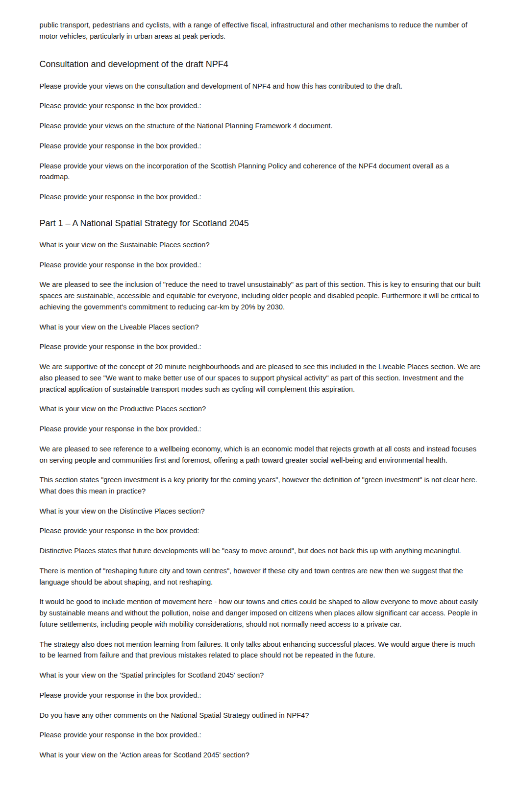public transport, pedestrians and cyclists, with a range of effective fiscal, infrastructural and other mechanisms to reduce the number of motor vehicles, particularly in urban areas at peak periods.
Consultation and development of the draft NPF4
Please provide your views on the consultation and development of NPF4 and how this has contributed to the draft.
Please provide your response in the box provided.:
Please provide your views on the structure of the National Planning Framework 4 document.
Please provide your response in the box provided.:
Please provide your views on the incorporation of the Scottish Planning Policy and coherence of the NPF4 document overall as a roadmap.
Please provide your response in the box provided.:
Part 1 – A National Spatial Strategy for Scotland 2045
What is your view on the Sustainable Places section?
Please provide your response in the box provided.:
We are pleased to see the inclusion of "reduce the need to travel unsustainably" as part of this section. This is key to ensuring that our built spaces are sustainable, accessible and equitable for everyone, including older people and disabled people. Furthermore it will be critical to achieving the government's commitment to reducing car-km by 20% by 2030.
What is your view on the Liveable Places section?
Please provide your response in the box provided.:
We are supportive of the concept of 20 minute neighbourhoods and are pleased to see this included in the Liveable Places section. We are also pleased to see "We want to make better use of our spaces to support physical activity" as part of this section. Investment and the practical application of sustainable transport modes such as cycling will complement this aspiration.
What is your view on the Productive Places section?
Please provide your response in the box provided.:
We are pleased to see reference to a wellbeing economy, which is an economic model that rejects growth at all costs and instead focuses on serving people and communities first and foremost, offering a path toward greater social well-being and environmental health.
This section states "green investment is a key priority for the coming years", however the definition of "green investment" is not clear here. What does this mean in practice?
What is your view on the Distinctive Places section?
Please provide your response in the box provided:
Distinctive Places states that future developments will be "easy to move around", but does not back this up with anything meaningful.
There is mention of "reshaping future city and town centres", however if these city and town centres are new then we suggest that the language should be about shaping, and not reshaping.
It would be good to include mention of movement here - how our towns and cities could be shaped to allow everyone to move about easily by sustainable means and without the pollution, noise and danger imposed on citizens when places allow significant car access. People in future settlements, including people with mobility considerations, should not normally need access to a private car.
The strategy also does not mention learning from failures. It only talks about enhancing successful places. We would argue there is much to be learned from failure and that previous mistakes related to place should not be repeated in the future.
What is your view on the 'Spatial principles for Scotland 2045' section?
Please provide your response in the box provided.:
Do you have any other comments on the National Spatial Strategy outlined in NPF4?
Please provide your response in the box provided.:
What is your view on the 'Action areas for Scotland 2045' section?